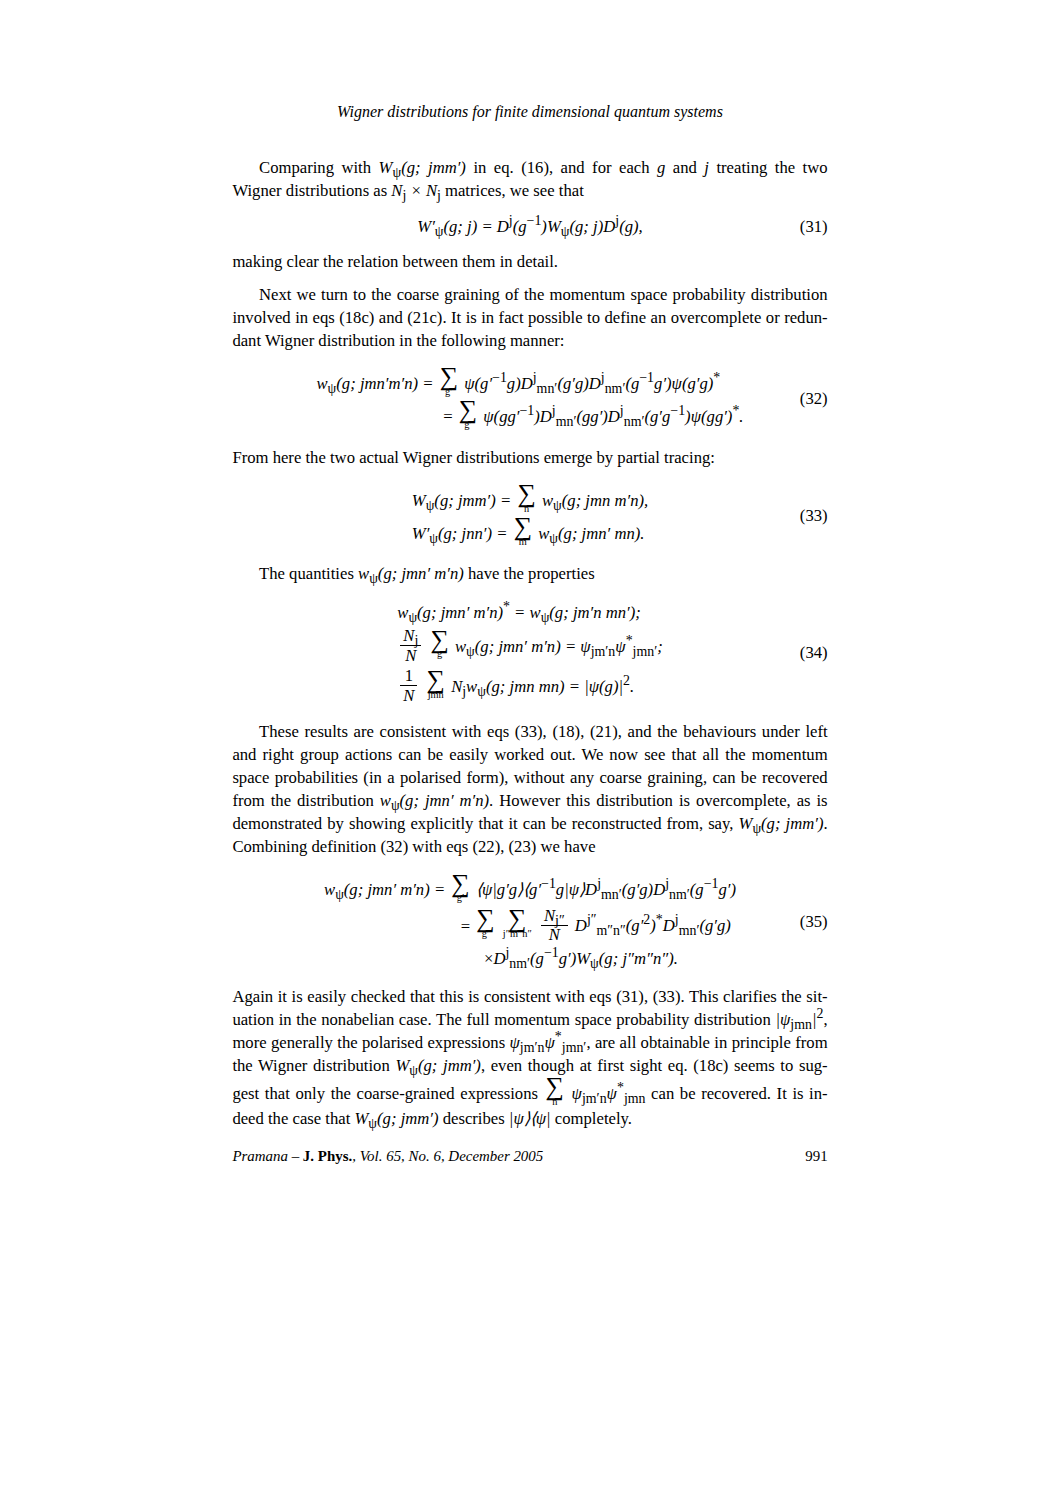Wigner distributions for finite dimensional quantum systems
Comparing with Wψ(g; jmm′) in eq. (16), and for each g and j treating the two Wigner distributions as Nj × Nj matrices, we see that
W′ψ(g; j) = Dj(g−1)Wψ(g; j)Dj(g),
(31)
making clear the relation between them in detail.
Next we turn to the coarse graining of the momentum space probability distribution involved in eqs (18c) and (21c). It is in fact possible to define an overcomplete or redundant Wigner distribution in the following manner:
wψ(g; jmn′m′n) = ∑g′ ψ(g′−1g)Djmn′(g′g)Djnm′(g−1g′)ψ(g′g)*
= ∑g′ ψ(gg′−1)Djmn′(gg′)Djnm′(g′g−1)ψ(gg′)*.
(32)
From here the two actual Wigner distributions emerge by partial tracing:
Wψ(g; jmm′) = ∑n wψ(g; jmn m′n),
W′ψ(g; jnn′) = ∑m wψ(g; jmn′ mn).
(33)
The quantities wψ(g; jmn′ m′n) have the properties
wψ(g; jmn′ m′n)* = wψ(g; jm′n mn′);
Nj N ∑g wψ(g; jmn′ m′n) = ψjm′nψ*jmn′;
1 N ∑jmn Njwψ(g; jmn mn) = |ψ(g)|2.
(34)
These results are consistent with eqs (33), (18), (21), and the behaviours under left and right group actions can be easily worked out. We now see that all the momentum space probabilities (in a polarised form), without any coarse graining, can be recovered from the distribution wψ(g; jmn′ m′n). However this distribution is overcomplete, as is demonstrated by showing explicitly that it can be reconstructed from, say, Wψ(g; jmm′). Combining definition (32) with eqs (22), (23) we have
wψ(g; jmn′ m′n) = ∑g′ ⟨ψ|g′g⟩⟨g′−1g|ψ⟩Djmn′(g′g)Djnm′(g−1g′)
= ∑g′ ∑j″m″n″ Nj″N Dj″m″n″(g′2)*Djmn′(g′g)
×Djnm′(g−1g′)Wψ(g; j″m″n″).
(35)
Again it is easily checked that this is consistent with eqs (31), (33). This clarifies the situation in the nonabelian case. The full momentum space probability distribution |ψjmn|2, more generally the polarised expressions ψjm′nψ*jmn′, are all obtainable in principle from the Wigner distribution Wψ(g; jmm′), even though at first sight eq. (18c) seems to suggest that only the coarse-grained expressions ∑n ψjm′nψ*jmn can be recovered. It is indeed the case that Wψ(g; jmm′) describes |ψ⟩⟨ψ| completely.
Pramana – J. Phys., Vol. 65, No. 6, December 2005
991